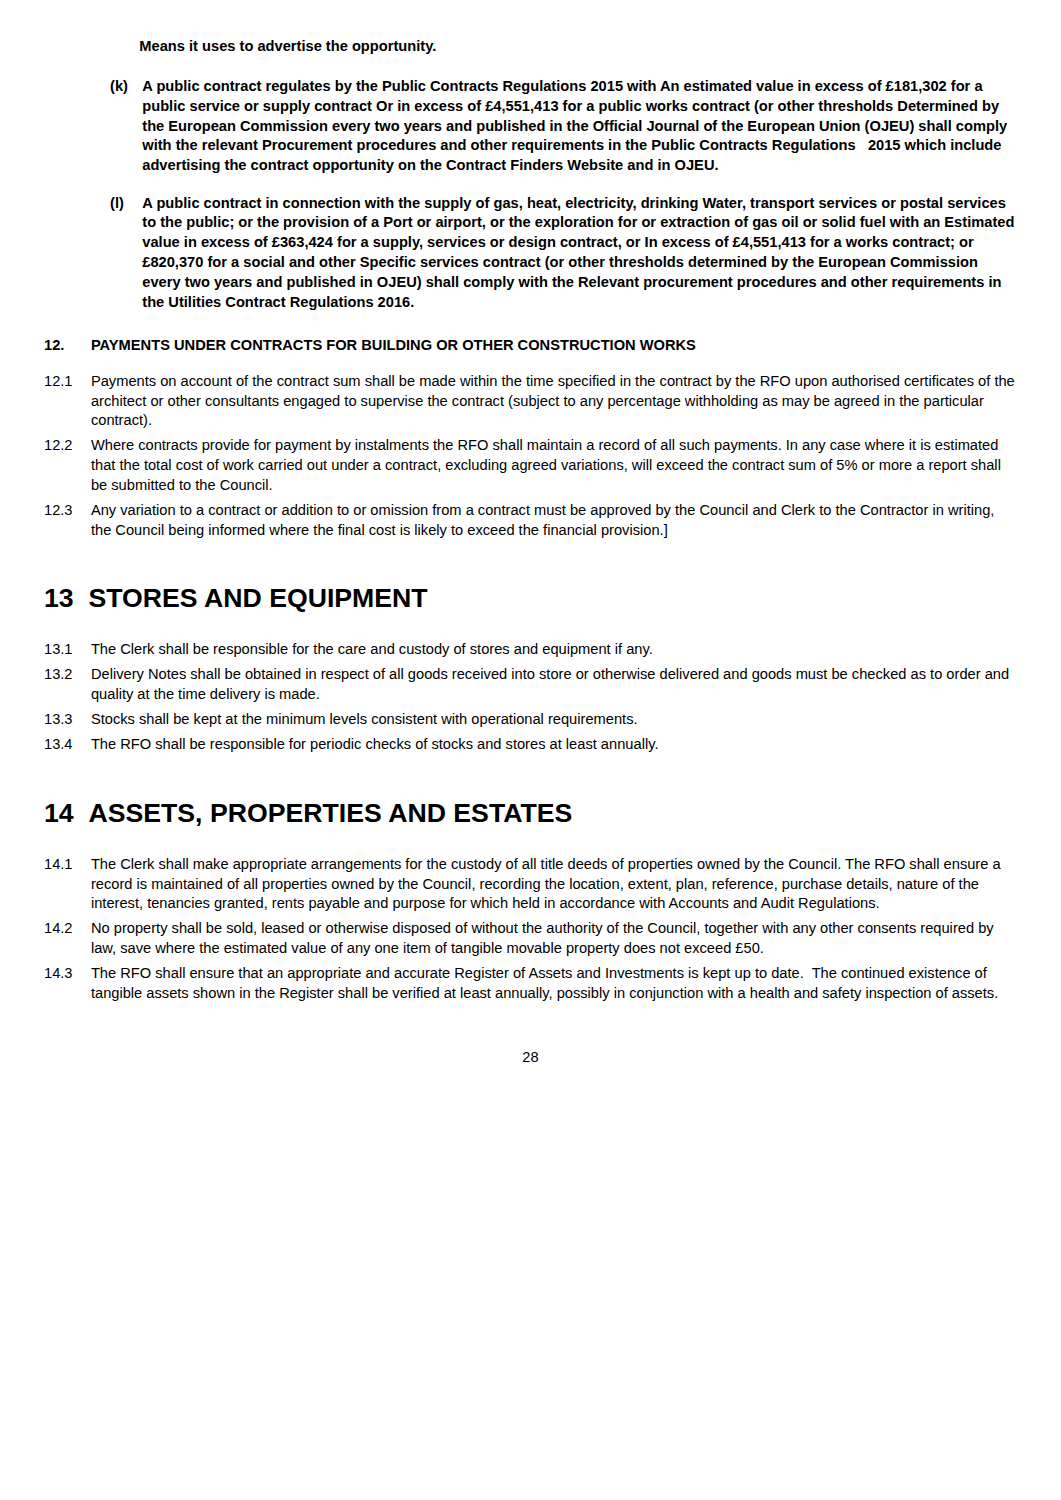Means it uses to advertise the opportunity.
(k) A public contract regulates by the Public Contracts Regulations 2015 with An estimated value in excess of £181,302 for a public service or supply contract Or in excess of £4,551,413 for a public works contract (or other thresholds Determined by the European Commission every two years and published in the Official Journal of the European Union (OJEU) shall comply with the relevant Procurement procedures and other requirements in the Public Contracts Regulations 2015 which include advertising the contract opportunity on the Contract Finders Website and in OJEU.
(l) A public contract in connection with the supply of gas, heat, electricity, drinking Water, transport services or postal services to the public; or the provision of a Port or airport, or the exploration for or extraction of gas oil or solid fuel with an Estimated value in excess of £363,424 for a supply, services or design contract, or In excess of £4,551,413 for a works contract; or £820,370 for a social and other Specific services contract (or other thresholds determined by the European Commission every two years and published in OJEU) shall comply with the Relevant procurement procedures and other requirements in the Utilities Contract Regulations 2016.
12. PAYMENTS UNDER CONTRACTS FOR BUILDING OR OTHER CONSTRUCTION WORKS
12.1 Payments on account of the contract sum shall be made within the time specified in the contract by the RFO upon authorised certificates of the architect or other consultants engaged to supervise the contract (subject to any percentage withholding as may be agreed in the particular contract).
12.2 Where contracts provide for payment by instalments the RFO shall maintain a record of all such payments. In any case where it is estimated that the total cost of work carried out under a contract, excluding agreed variations, will exceed the contract sum of 5% or more a report shall be submitted to the Council.
12.3 Any variation to a contract or addition to or omission from a contract must be approved by the Council and Clerk to the Contractor in writing, the Council being informed where the final cost is likely to exceed the financial provision.]
13 STORES AND EQUIPMENT
13.1 The Clerk shall be responsible for the care and custody of stores and equipment if any.
13.2 Delivery Notes shall be obtained in respect of all goods received into store or otherwise delivered and goods must be checked as to order and quality at the time delivery is made.
13.3 Stocks shall be kept at the minimum levels consistent with operational requirements.
13.4 The RFO shall be responsible for periodic checks of stocks and stores at least annually.
14 ASSETS, PROPERTIES AND ESTATES
14.1 The Clerk shall make appropriate arrangements for the custody of all title deeds of properties owned by the Council. The RFO shall ensure a record is maintained of all properties owned by the Council, recording the location, extent, plan, reference, purchase details, nature of the interest, tenancies granted, rents payable and purpose for which held in accordance with Accounts and Audit Regulations.
14.2 No property shall be sold, leased or otherwise disposed of without the authority of the Council, together with any other consents required by law, save where the estimated value of any one item of tangible movable property does not exceed £50.
14.3 The RFO shall ensure that an appropriate and accurate Register of Assets and Investments is kept up to date. The continued existence of tangible assets shown in the Register shall be verified at least annually, possibly in conjunction with a health and safety inspection of assets.
28